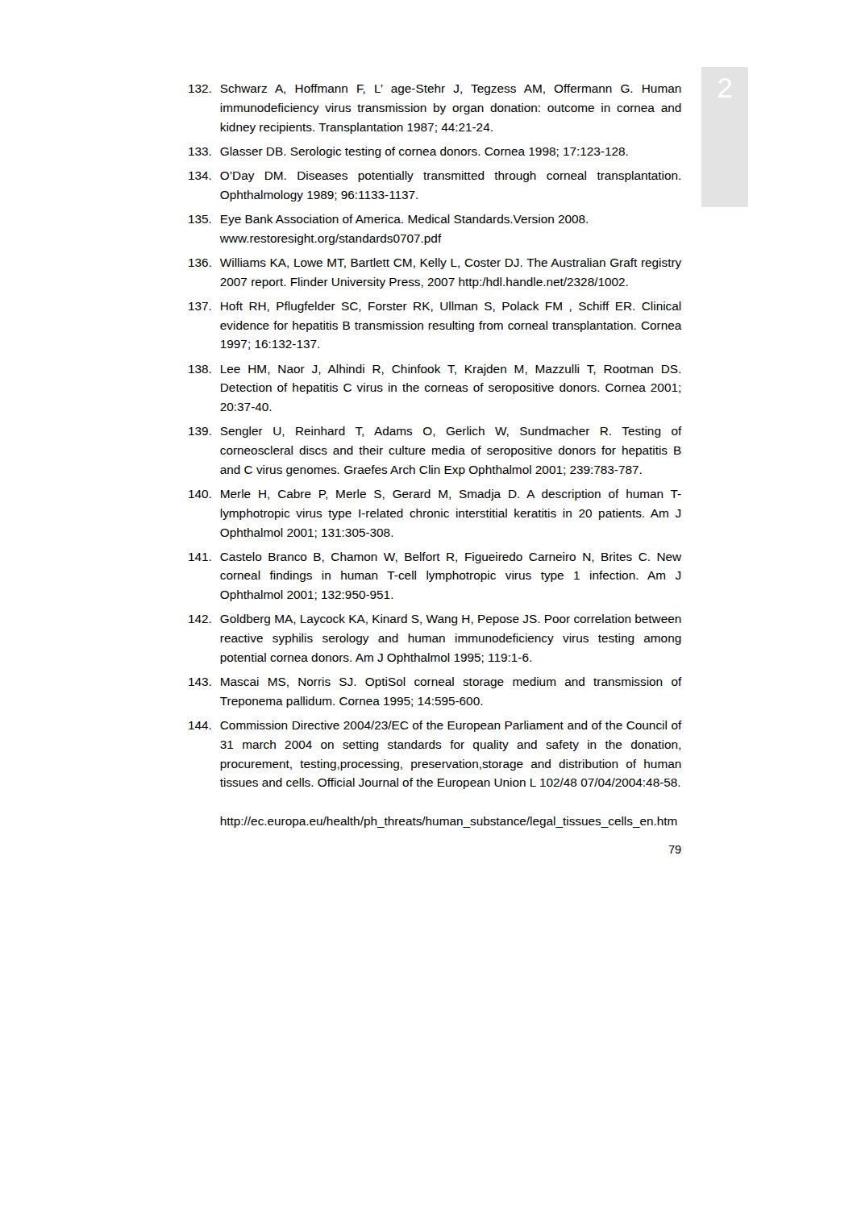2
132. Schwarz A, Hoffmann F, L’ age-Stehr J, Tegzess AM, Offermann G. Human immunodeficiency virus transmission by organ donation: outcome in cornea and kidney recipients. Transplantation 1987; 44:21-24.
133. Glasser DB. Serologic testing of cornea donors. Cornea 1998; 17:123-128.
134. O’Day DM. Diseases potentially transmitted through corneal transplantation. Ophthalmology 1989; 96:1133-1137.
135. Eye Bank Association of America. Medical Standards.Version 2008.
www.restoresight.org/standards0707.pdf
136. Williams KA, Lowe MT, Bartlett CM, Kelly L, Coster DJ. The Australian Graft registry 2007 report. Flinder University Press, 2007 http:/hdl.handle.net/2328/1002.
137. Hoft RH, Pflugfelder SC, Forster RK, Ullman S, Polack FM , Schiff ER. Clinical evidence for hepatitis B transmission resulting from corneal transplantation. Cornea 1997; 16:132-137.
138. Lee HM, Naor J, Alhindi R, Chinfook T, Krajden M, Mazzulli T, Rootman DS. Detection of hepatitis C virus in the corneas of seropositive donors. Cornea 2001; 20:37-40.
139. Sengler U, Reinhard T, Adams O, Gerlich W, Sundmacher R. Testing of corneoscleral discs and their culture media of seropositive donors for hepatitis B and C virus genomes. Graefes Arch Clin Exp Ophthalmol 2001; 239:783-787.
140. Merle H, Cabre P, Merle S, Gerard M, Smadja D. A description of human T-lymphotropic virus type I-related chronic interstitial keratitis in 20 patients. Am J Ophthalmol 2001; 131:305-308.
141. Castelo Branco B, Chamon W, Belfort R, Figueiredo Carneiro N, Brites C. New corneal findings in human T-cell lymphotropic virus type 1 infection. Am J Ophthalmol 2001; 132:950-951.
142. Goldberg MA, Laycock KA, Kinard S, Wang H, Pepose JS. Poor correlation between reactive syphilis serology and human immunodeficiency virus testing among potential cornea donors. Am J Ophthalmol 1995; 119:1-6.
143. Mascai MS, Norris SJ. OptiSol corneal storage medium and transmission of Treponema pallidum. Cornea 1995; 14:595-600.
144. Commission Directive 2004/23/EC of the European Parliament and of the Council of 31 march 2004 on setting standards for quality and safety in the donation, procurement, testing,processing, preservation,storage and distribution of human tissues and cells. Official Journal of the European Union L 102/48 07/04/2004:48-58.
http://ec.europa.eu/health/ph_threats/human_substance/legal_tissues_cells_en.htm
79